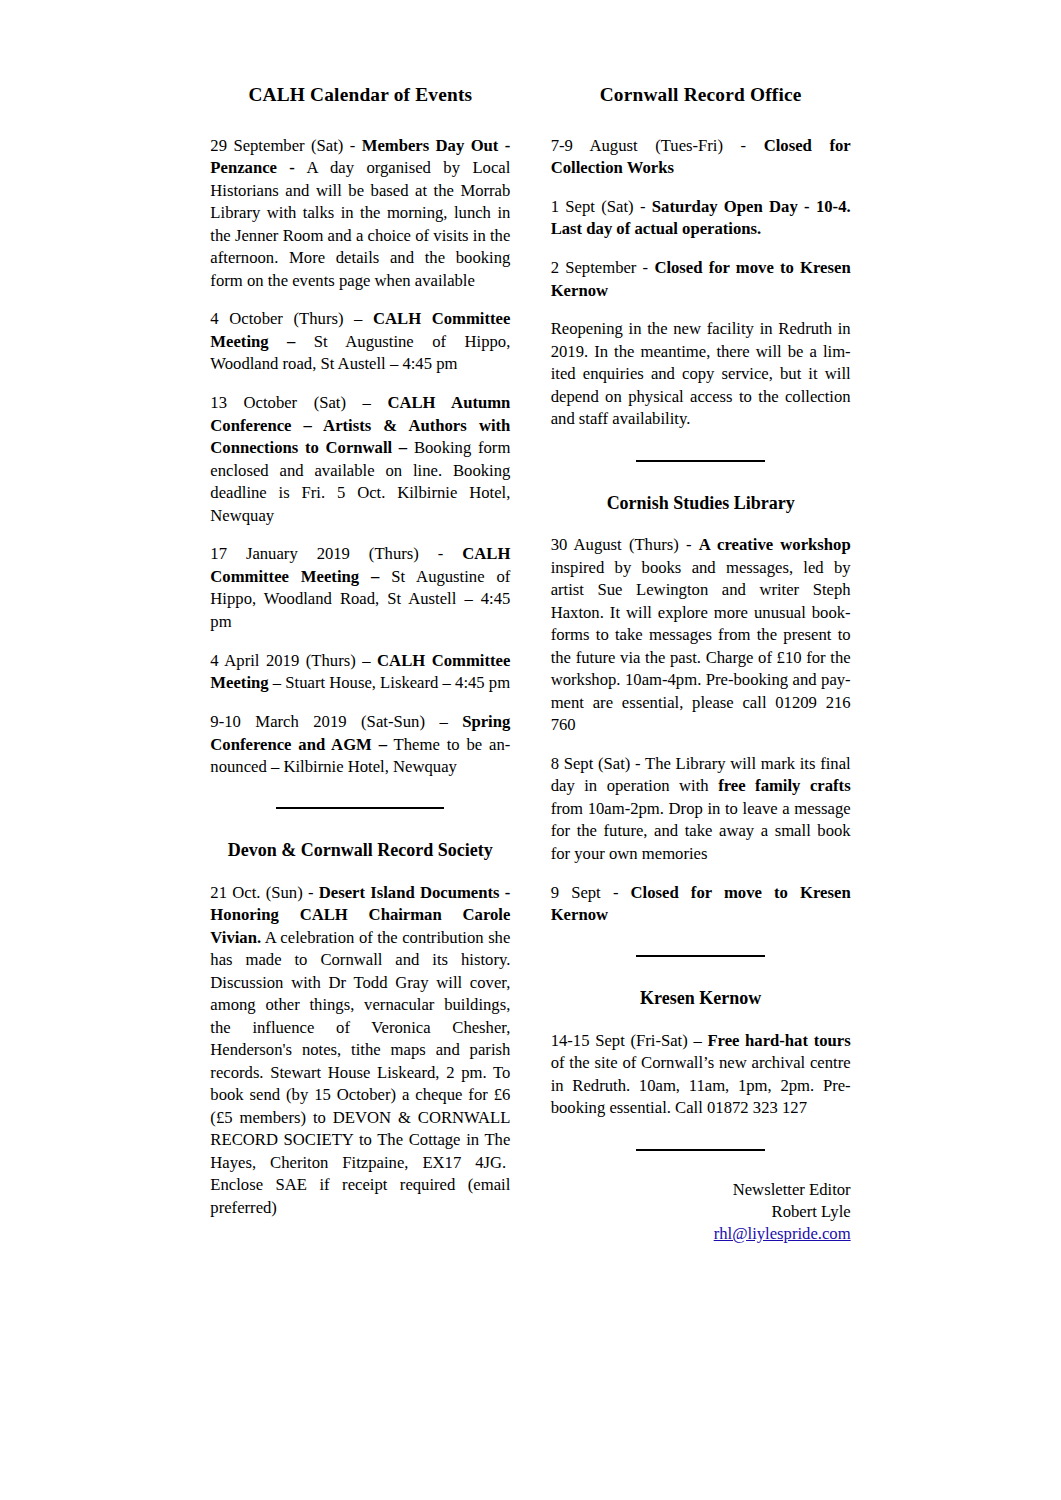CALH Calendar of Events
29 September (Sat) - Members Day Out - Penzance - A day organised by Local Historians and will be based at the Morrab Library with talks in the morning, lunch in the Jenner Room and a choice of visits in the afternoon. More details and the booking form on the events page when available
4 October (Thurs) – CALH Committee Meeting – St Augustine of Hippo, Woodland road, St Austell – 4:45 pm
13 October (Sat) – CALH Autumn Conference – Artists & Authors with Connections to Cornwall – Booking form enclosed and available on line. Booking deadline is Fri. 5 Oct. Kilbirnie Hotel, Newquay
17 January 2019 (Thurs) - CALH Committee Meeting – St Augustine of Hippo, Woodland Road, St Austell – 4:45 pm
4 April 2019 (Thurs) – CALH Committee Meeting – Stuart House, Liskeard – 4:45 pm
9-10 March 2019 (Sat-Sun) – Spring Conference and AGM – Theme to be announced – Kilbirnie Hotel, Newquay
Devon & Cornwall Record Society
21 Oct. (Sun) - Desert Island Documents - Honoring CALH Chairman Carole Vivian. A celebration of the contribution she has made to Cornwall and its history. Discussion with Dr Todd Gray will cover, among other things, vernacular buildings, the influence of Veronica Chesher, Henderson's notes, tithe maps and parish records. Stewart House Liskeard, 2 pm. To book send (by 15 October) a cheque for £6 (£5 members) to DEVON & CORNWALL RECORD SOCIETY to The Cottage in The Hayes, Cheriton Fitzpaine, EX17 4JG. Enclose SAE if receipt required (email preferred)
Cornwall Record Office
7-9 August (Tues-Fri) - Closed for Collection Works
1 Sept (Sat) - Saturday Open Day - 10-4. Last day of actual operations.
2 September - Closed for move to Kresen Kernow
Reopening in the new facility in Redruth in 2019. In the meantime, there will be a limited enquiries and copy service, but it will depend on physical access to the collection and staff availability.
Cornish Studies Library
30 August (Thurs) - A creative workshop inspired by books and messages, led by artist Sue Lewington and writer Steph Haxton. It will explore more unusual book-forms to take messages from the present to the future via the past. Charge of £10 for the workshop. 10am-4pm. Pre-booking and payment are essential, please call 01209 216 760
8 Sept (Sat) - The Library will mark its final day in operation with free family crafts from 10am-2pm. Drop in to leave a message for the future, and take away a small book for your own memories
9 Sept - Closed for move to Kresen Kernow
Kresen Kernow
14-15 Sept (Fri-Sat) – Free hard-hat tours of the site of Cornwall’s new archival centre in Redruth. 10am, 11am, 1pm, 2pm. Pre-booking essential. Call 01872 323 127
Newsletter Editor
Robert Lyle
rhl@liylespride.com